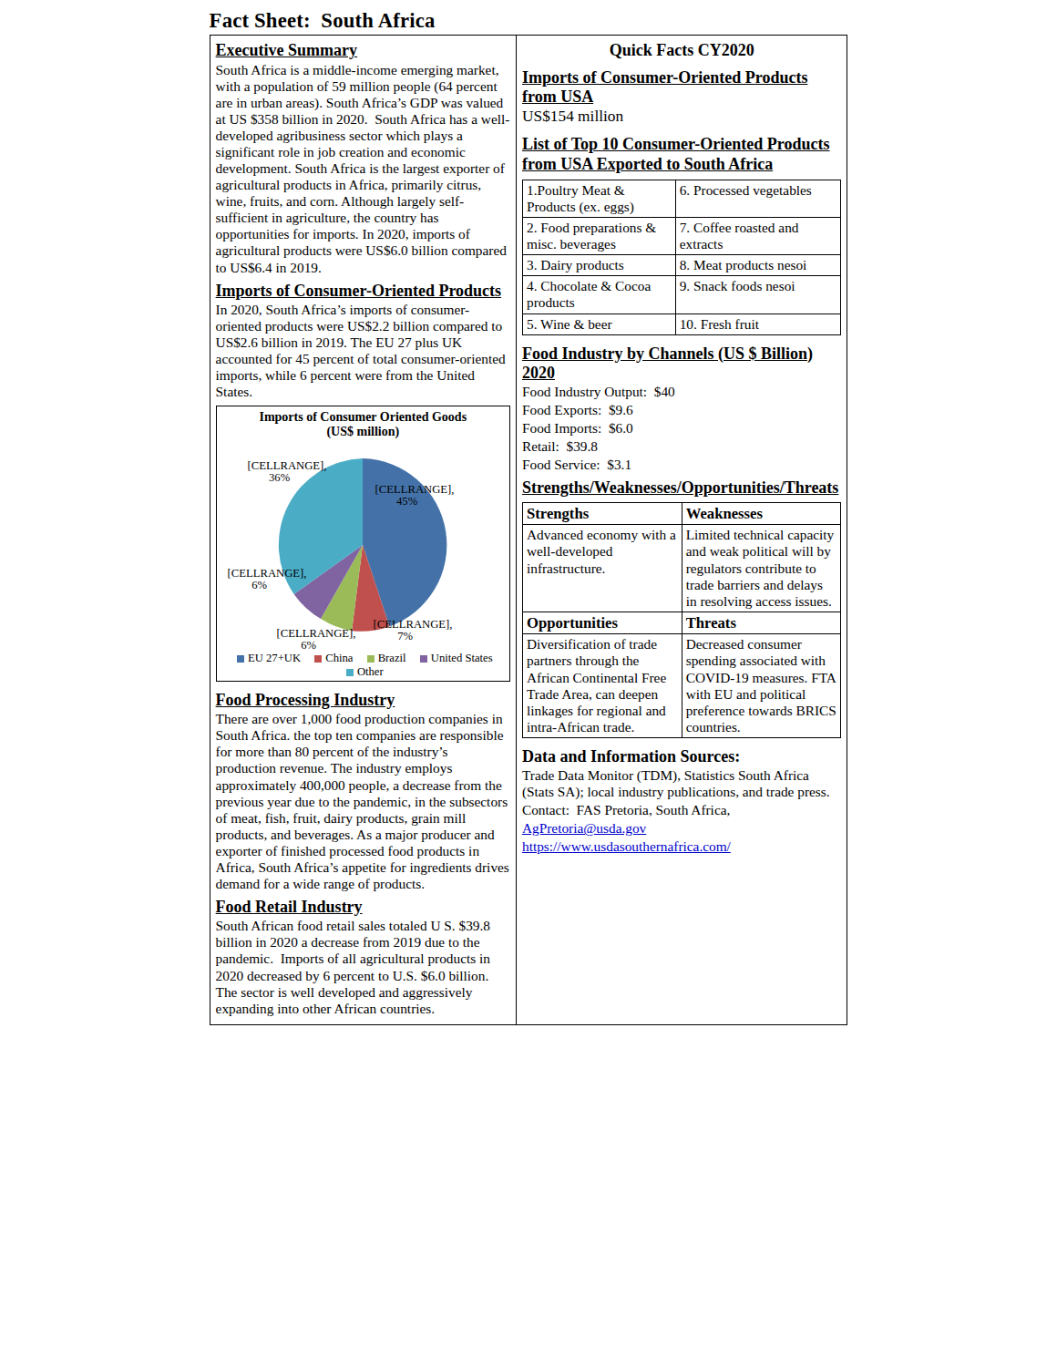Fact Sheet: South Africa
| Executive Summary South Africa is a middle-income emerging market, with a population of 59 million people (64 percent are in urban areas). South Africa’s GDP was valued at US $358 billion in 2020. South Africa has a well-developed agribusiness sector which plays a significant role in job creation and economic development. South Africa is the largest exporter of agricultural products in Africa, primarily citrus, wine, fruits, and corn. Although largely self-sufficient in agriculture, the country has opportunities for imports. In 2020, imports of agricultural products were US$6.0 billion compared to US$6.4 in 2019. Imports of Consumer-Oriented Products In 2020, South Africa’s imports of consumer-oriented products were US$2.2 billion compared to US$2.6 billion in 2019. The EU 27 plus UK accounted for 45 percent of total consumer-oriented imports, while 6 percent were from the United States. Imports of Consumer Oriented Goods (US$ million) [CELLRANGE], 45% [CELLRANGE], 7% [CELLRANGE], 6% [CELLRANGE], 6% [CELLRANGE], 36% EU 27+UK China Brazil United States Other Food Processing Industry There are over 1,000 food production companies in South Africa. the top ten companies are responsible for more than 80 percent of the industry’s production revenue. The industry employs approximately 400,000 people, a decrease from the previous year due to the pandemic, in the subsectors of meat, fish, fruit, dairy products, grain mill products, and beverages. As a major producer and exporter of finished processed food products in Africa, South Africa’s appetite for ingredients drives demand for a wide range of products. Food Retail Industry South African food retail sales totaled U S. $39.8 billion in 2020 a decrease from 2019 due to the pandemic. Imports of all agricultural products in 2020 decreased by 6 percent to U.S. $6.0 billion. The sector is well developed and aggressively expanding into other African countries. | Quick Facts CY2020 Imports of Consumer-Oriented Products from USA US$154 million List of Top 10 Consumer-Oriented Products from USA Exported to South Africa / 1.Poultry Meat & Products (ex. eggs) / 6. Processed vegetables / / 2. Food preparations & misc. beverages / 7. Coffee roasted and extracts / / 3. Dairy products / 8. Meat products nesoi / / 4. Chocolate & Cocoa products / 9. Snack foods nesoi / / 5. Wine & beer / 10. Fresh fruit / Food Industry by Channels (US $ Billion) 2020 Food Industry Output: $40 Food Exports: $9.6 Food Imports: $6.0 Retail: $39.8 Food Service: $3.1 Strengths/Weaknesses/Opportunities/Threats / Strengths / Weaknesses / / --- / --- / / Advanced economy with a well-developed infrastructure. / Limited technical capacity and weak political will by regulators contribute to trade barriers and delays in resolving access issues. / / Opportunities / Threats / / Diversification of trade partners through the African Continental Free Trade Area, can deepen linkages for regional and intra-African trade. / Decreased consumer spending associated with COVID-19 measures. FTA with EU and political preference towards BRICS countries. / Data and Information Sources: Trade Data Monitor (TDM), Statistics South Africa (Stats SA); local industry publications, and trade press. Contact: FAS Pretoria, South Africa, AgPretoria@usda.gov https://www.usdasouthernafrica.com/ |